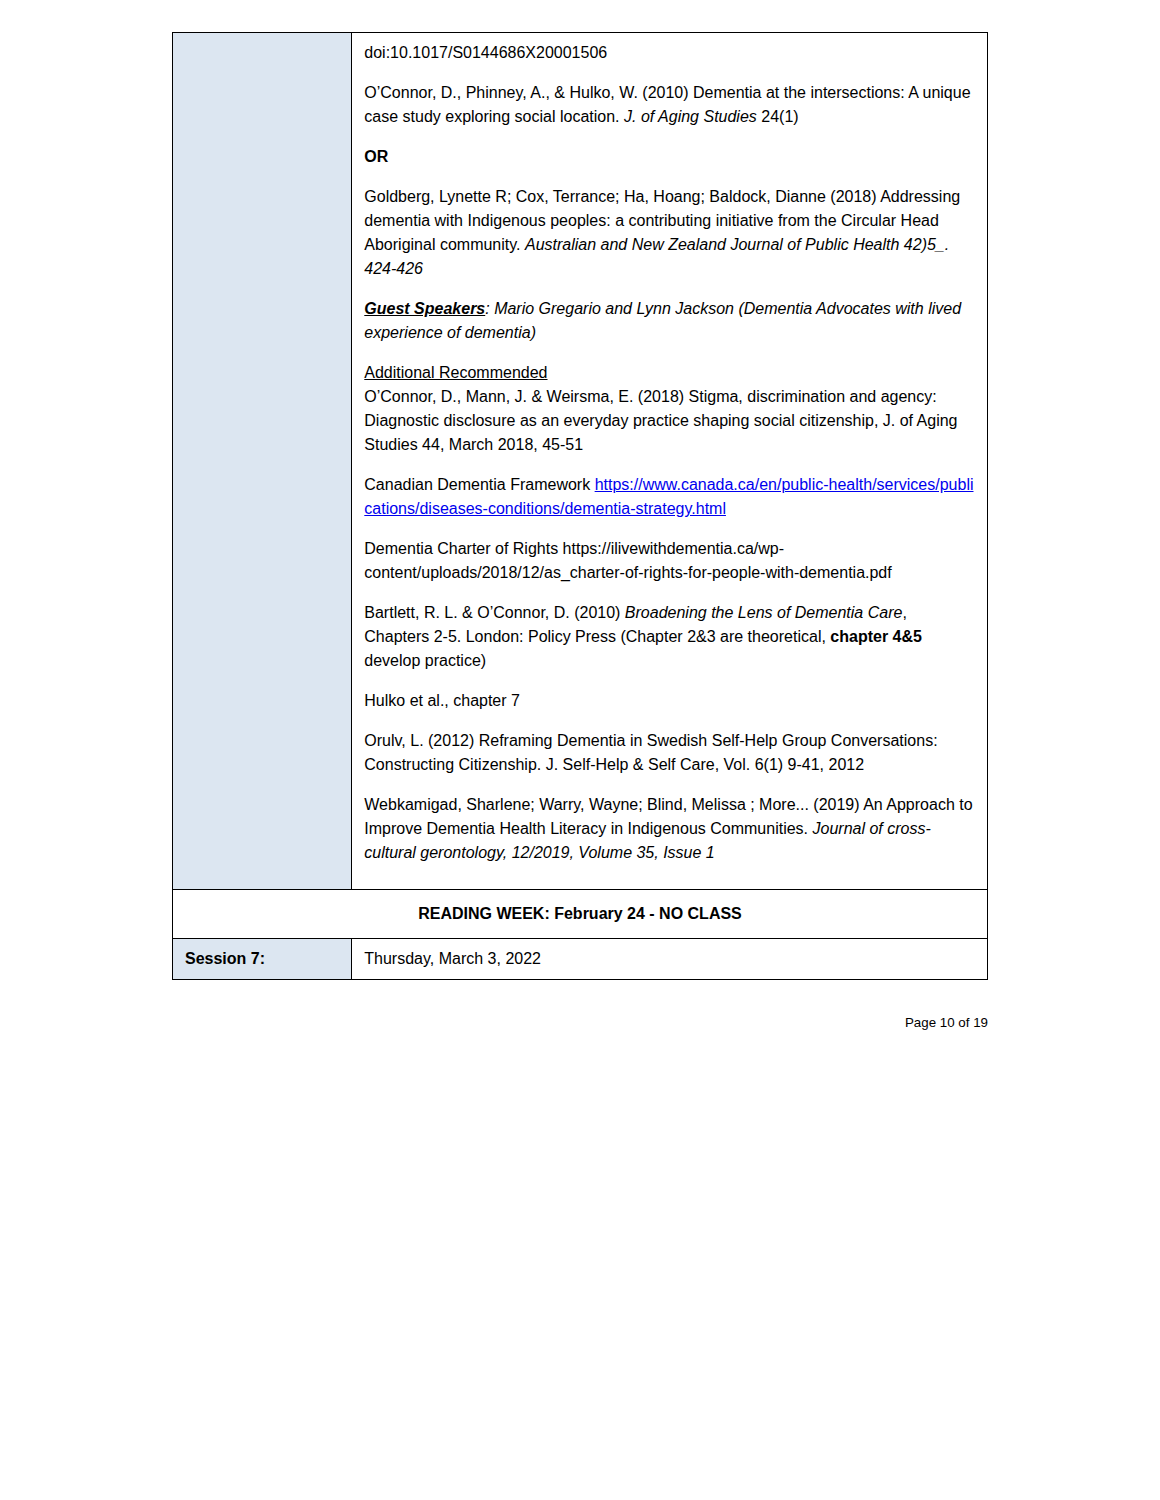| | doi:10.1017/S0144686X20001506 O’Connor, D., Phinney, A., & Hulko, W. (2010) Dementia at the intersections: A unique case study exploring social location. J. of Aging Studies 24(1) OR Goldberg, Lynette R; Cox, Terrance; Ha, Hoang; Baldock, Dianne (2018) Addressing dementia with Indigenous peoples: a contributing initiative from the Circular Head Aboriginal community. Australian and New Zealand Journal of Public Health 42)5_. 424-426 Guest Speakers : Mario Gregario and Lynn Jackson (Dementia Advocates with lived experience of dementia) Additional Recommended O’Connor, D., Mann, J. & Weirsma, E. (2018) Stigma, discrimination and agency: Diagnostic disclosure as an everyday practice shaping social citizenship, J. of Aging Studies 44, March 2018, 45-51 Canadian Dementia Framework https://www.canada.ca/en/public-health/services/publications/diseases-conditions/dementia-strategy.html Dementia Charter of Rights https://ilivewithdementia.ca/wp-content/uploads/2018/12/as_charter-of-rights-for-people-with-dementia.pdf Bartlett, R. L. & O’Connor, D. (2010) Broadening the Lens of Dementia Care , Chapters 2-5. London: Policy Press (Chapter 2&3 are theoretical, chapter 4&5 develop practice) Hulko et al., chapter 7 Orulv, L. (2012) Reframing Dementia in Swedish Self-Help Group Conversations: Constructing Citizenship. J. Self-Help & Self Care, Vol. 6(1) 9-41, 2012 Webkamigad, Sharlene; Warry, Wayne; Blind, Melissa ; More... (2019) An Approach to Improve Dementia Health Literacy in Indigenous Communities. Journal of cross-cultural gerontology, 12/2019, Volume 35, Issue 1 |
| READING WEEK: February 24 - NO CLASS |
| Session 7: | Thursday, March 3, 2022 |
Page 10 of 19